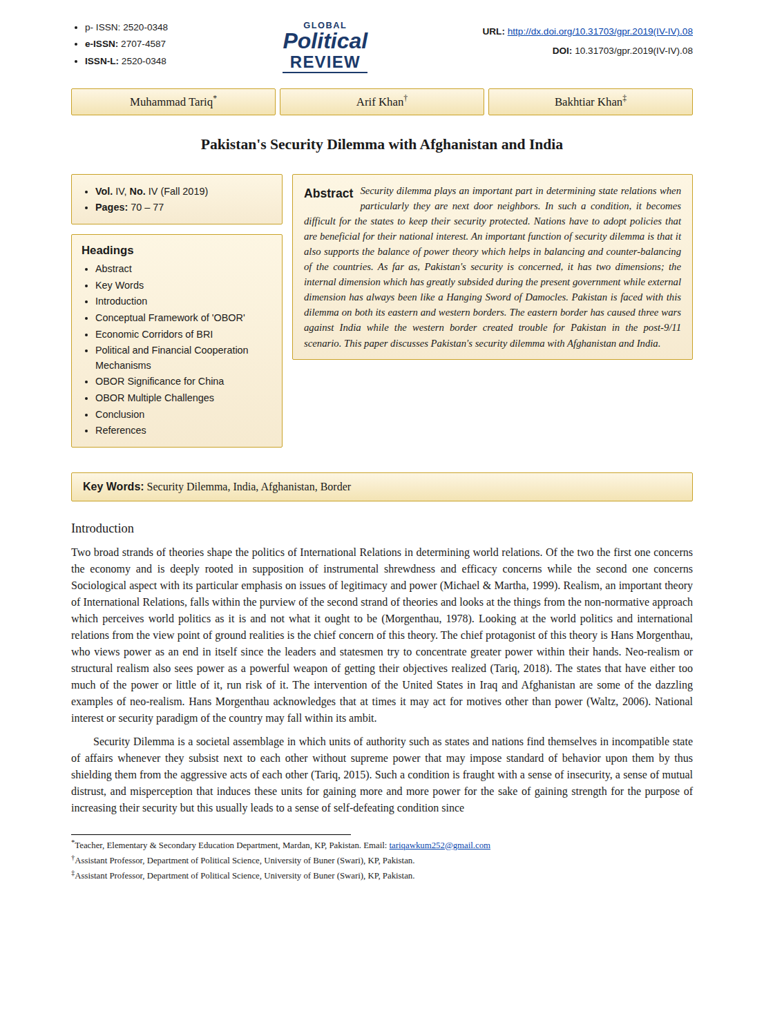p- ISSN: 2520-0348
e-ISSN: 2707-4587
ISSN-L: 2520-0348
GLOBAL
Political
REVIEW
URL: http://dx.doi.org/10.31703/gpr.2019(IV-IV).08
DOI: 10.31703/gpr.2019(IV-IV).08
Muhammad Tariq*
Arif Khan†
Bakhtiar Khan‡
Pakistan's Security Dilemma with Afghanistan and India
Vol. IV, No. IV (Fall 2019)
Pages: 70 – 77
Headings
Abstract
Key Words
Introduction
Conceptual Framework of 'OBOR'
Economic Corridors of BRI
Political and Financial Cooperation Mechanisms
OBOR Significance for China
OBOR Multiple Challenges
Conclusion
References
Abstract Security dilemma plays an important part in determining state relations when particularly they are next door neighbors. In such a condition, it becomes difficult for the states to keep their security protected. Nations have to adopt policies that are beneficial for their national interest. An important function of security dilemma is that it also supports the balance of power theory which helps in balancing and counter-balancing of the countries. As far as, Pakistan's security is concerned, it has two dimensions; the internal dimension which has greatly subsided during the present government while external dimension has always been like a Hanging Sword of Damocles. Pakistan is faced with this dilemma on both its eastern and western borders. The eastern border has caused three wars against India while the western border created trouble for Pakistan in the post-9/11 scenario. This paper discusses Pakistan's security dilemma with Afghanistan and India.
Key Words: Security Dilemma, India, Afghanistan, Border
Introduction
Two broad strands of theories shape the politics of International Relations in determining world relations. Of the two the first one concerns the economy and is deeply rooted in supposition of instrumental shrewdness and efficacy concerns while the second one concerns Sociological aspect with its particular emphasis on issues of legitimacy and power (Michael & Martha, 1999). Realism, an important theory of International Relations, falls within the purview of the second strand of theories and looks at the things from the non-normative approach which perceives world politics as it is and not what it ought to be (Morgenthau, 1978). Looking at the world politics and international relations from the view point of ground realities is the chief concern of this theory. The chief protagonist of this theory is Hans Morgenthau, who views power as an end in itself since the leaders and statesmen try to concentrate greater power within their hands. Neo-realism or structural realism also sees power as a powerful weapon of getting their objectives realized (Tariq, 2018). The states that have either too much of the power or little of it, run risk of it. The intervention of the United States in Iraq and Afghanistan are some of the dazzling examples of neo-realism. Hans Morgenthau acknowledges that at times it may act for motives other than power (Waltz, 2006). National interest or security paradigm of the country may fall within its ambit.
Security Dilemma is a societal assemblage in which units of authority such as states and nations find themselves in incompatible state of affairs whenever they subsist next to each other without supreme power that may impose standard of behavior upon them by thus shielding them from the aggressive acts of each other (Tariq, 2015). Such a condition is fraught with a sense of insecurity, a sense of mutual distrust, and misperception that induces these units for gaining more and more power for the sake of gaining strength for the purpose of increasing their security but this usually leads to a sense of self-defeating condition since
*Teacher, Elementary & Secondary Education Department, Mardan, KP, Pakistan. Email: tariqawkum252@gmail.com
†Assistant Professor, Department of Political Science, University of Buner (Swari), KP, Pakistan.
‡Assistant Professor, Department of Political Science, University of Buner (Swari), KP, Pakistan.